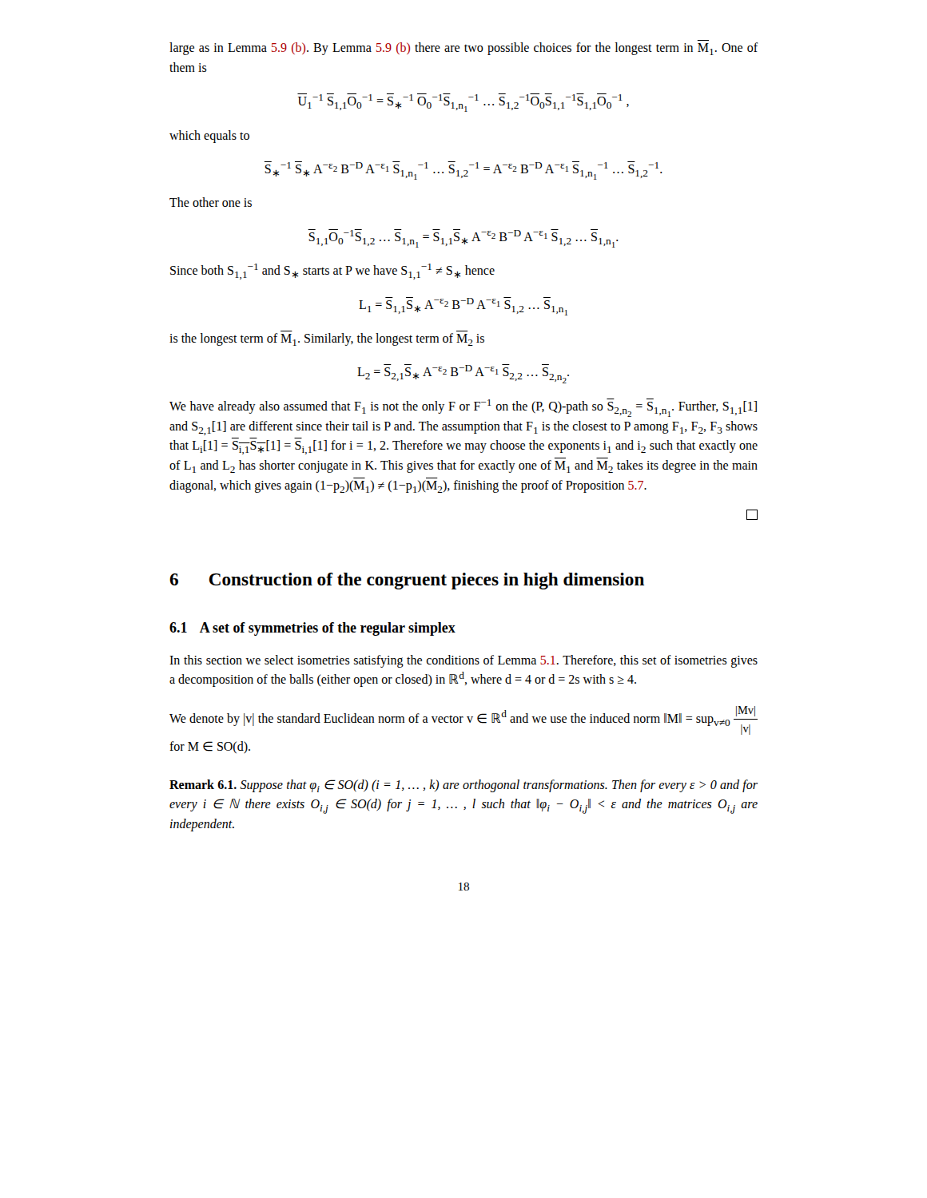large as in Lemma 5.9 (b). By Lemma 5.9 (b) there are two possible choices for the longest term in M1. One of them is
U1−1 S1,1O0−1 = S∗−1 O0−1S1,n1−1 … S1,2−1O0S1,1−1S1,1O0−1 ,
which equals to
S∗−1 S∗ A−ε2 B−D A−ε1 S1,n1−1 … S1,2−1 = A−ε2 B−D A−ε1 S1,n1−1 … S1,2−1.
The other one is
S1,1O0−1S1,2 … S1,n1 = S1,1S∗ A−ε2 B−D A−ε1 S1,2 … S1,n1.
Since both S1,1−1 and S∗ starts at P we have S1,1−1 ≠ S∗ hence
L1 = S1,1S∗ A−ε2 B−D A−ε1 S1,2 … S1,n1
is the longest term of M1. Similarly, the longest term of M2 is
L2 = S2,1S∗ A−ε2 B−D A−ε1 S2,2 … S2,n2.
We have already also assumed that F1 is not the only F or F−1 on the (P, Q)-path so S2,n2 = S1,n1. Further, S1,1[1] and S2,1[1] are different since their tail is P and. The assumption that F1 is the closest to P among F1, F2, F3 shows that Li[1] = Si,1S∗[1] = Si,1[1] for i = 1, 2. Therefore we may choose the exponents i1 and i2 such that exactly one of L1 and L2 has shorter conjugate in K. This gives that for exactly one of M1 and M2 takes its degree in the main diagonal, which gives again (1−p2)(M1) ≠ (1−p1)(M2), finishing the proof of Proposition 5.7.
6 Construction of the congruent pieces in high dimension
6.1 A set of symmetries of the regular simplex
In this section we select isometries satisfying the conditions of Lemma 5.1. Therefore, this set of isometries gives a decomposition of the balls (either open or closed) in ℝd, where d = 4 or d = 2s with s ≥ 4.
We denote by |v| the standard Euclidean norm of a vector v ∈ ℝd and we use the induced norm ‖M‖ = supv≠0 |Mv||v| for M ∈ SO(d).
Remark 6.1. Suppose that φi ∈ SO(d) (i = 1, … , k) are orthogonal transformations. Then for every ε > 0 and for every i ∈ ℕ there exists Oi,j ∈ SO(d) for j = 1, … , l such that ‖φi − Oi,j‖ < ε and the matrices Oi,j are independent.
18